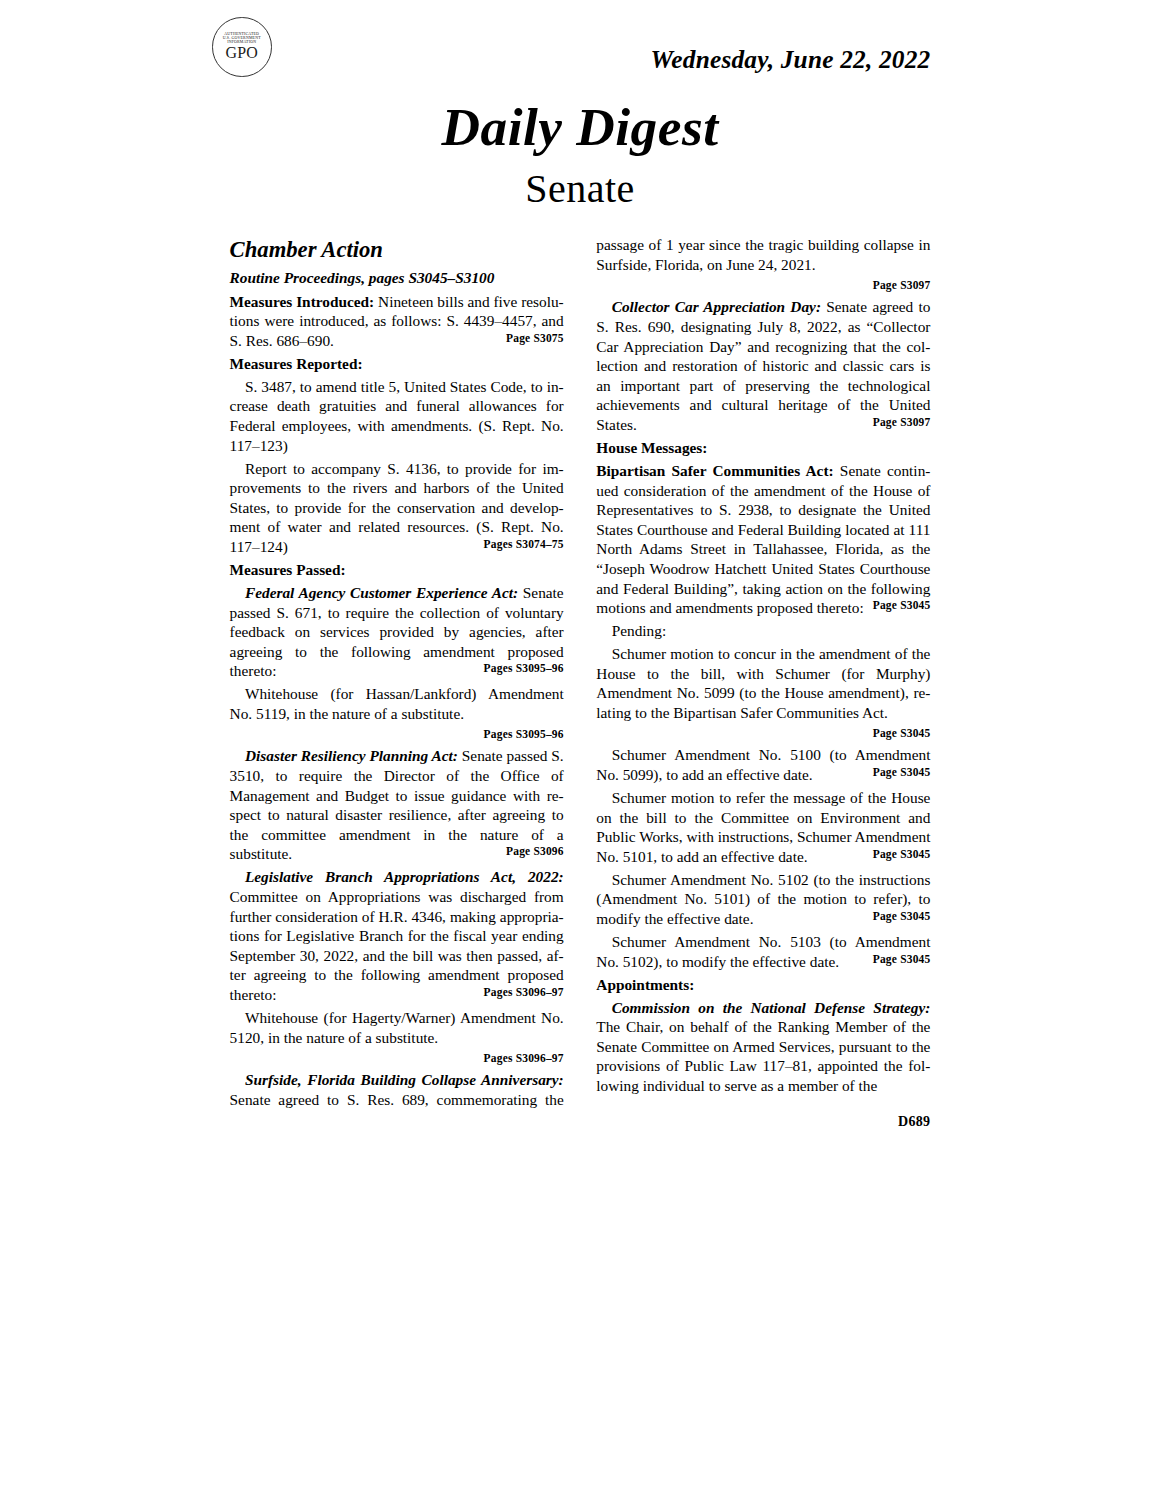AUTHENTICATED
U.S. GOVERNMENT
INFORMATION
GPO
Wednesday, June 22, 2022
Daily Digest
Senate
Chamber Action
Routine Proceedings, pages S3045–S3100
Measures Introduced: Nineteen bills and five resolutions were introduced, as follows: S. 4439–4457, and S. Res. 686–690.Page S3075
Measures Reported:
S. 3487, to amend title 5, United States Code, to increase death gratuities and funeral allowances for Federal employees, with amendments. (S. Rept. No. 117–123)
Report to accompany S. 4136, to provide for improvements to the rivers and harbors of the United States, to provide for the conservation and development of water and related resources. (S. Rept. No. 117–124)Pages S3074–75
Measures Passed:
Federal Agency Customer Experience Act: Senate passed S. 671, to require the collection of voluntary feedback on services provided by agencies, after agreeing to the following amendment proposed thereto:Pages S3095–96
Whitehouse (for Hassan/Lankford) Amendment No. 5119, in the nature of a substitute.
Pages S3095–96
Disaster Resiliency Planning Act: Senate passed S. 3510, to require the Director of the Office of Management and Budget to issue guidance with respect to natural disaster resilience, after agreeing to the committee amendment in the nature of a substitute.Page S3096
Legislative Branch Appropriations Act, 2022: Committee on Appropriations was discharged from further consideration of H.R. 4346, making appropriations for Legislative Branch for the fiscal year ending September 30, 2022, and the bill was then passed, after agreeing to the following amendment proposed thereto:Pages S3096–97
Whitehouse (for Hagerty/Warner) Amendment No. 5120, in the nature of a substitute.
Pages S3096–97
Surfside, Florida Building Collapse Anniversary: Senate agreed to S. Res. 689, commemorating the passage of 1 year since the tragic building collapse in Surfside, Florida, on June 24, 2021.
Page S3097
Collector Car Appreciation Day: Senate agreed to S. Res. 690, designating July 8, 2022, as “Collector Car Appreciation Day” and recognizing that the collection and restoration of historic and classic cars is an important part of preserving the technological achievements and cultural heritage of the United States.Page S3097
House Messages:
Bipartisan Safer Communities Act: Senate continued consideration of the amendment of the House of Representatives to S. 2938, to designate the United States Courthouse and Federal Building located at 111 North Adams Street in Tallahassee, Florida, as the “Joseph Woodrow Hatchett United States Courthouse and Federal Building”, taking action on the following motions and amendments proposed thereto:Page S3045
Pending:
Schumer motion to concur in the amendment of the House to the bill, with Schumer (for Murphy) Amendment No. 5099 (to the House amendment), relating to the Bipartisan Safer Communities Act.
Page S3045
Schumer Amendment No. 5100 (to Amendment No. 5099), to add an effective date.Page S3045
Schumer motion to refer the message of the House on the bill to the Committee on Environment and Public Works, with instructions, Schumer Amendment No. 5101, to add an effective date.Page S3045
Schumer Amendment No. 5102 (to the instructions (Amendment No. 5101) of the motion to refer), to modify the effective date.Page S3045
Schumer Amendment No. 5103 (to Amendment No. 5102), to modify the effective date.Page S3045
Appointments:
Commission on the National Defense Strategy: The Chair, on behalf of the Ranking Member of the Senate Committee on Armed Services, pursuant to the provisions of Public Law 117–81, appointed the following individual to serve as a member of the
D689